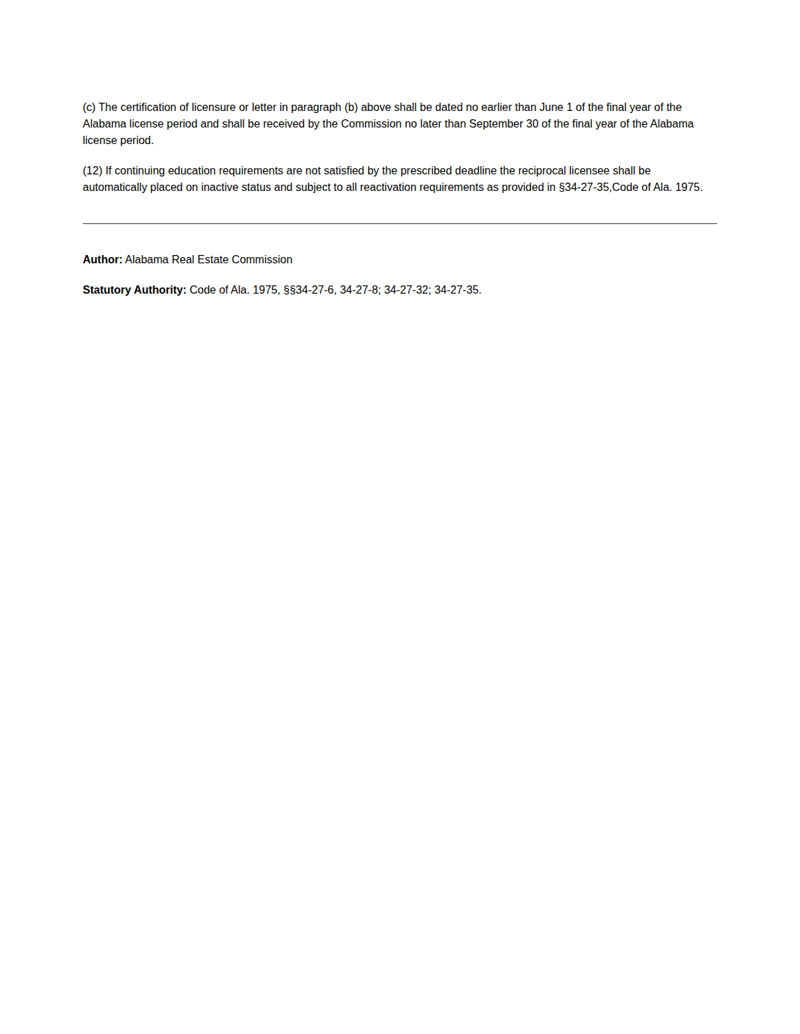(c) The certification of licensure or letter in paragraph (b) above shall be dated no earlier than June 1 of the final year of the Alabama license period and shall be received by the Commission no later than September 30 of the final year of the Alabama license period.
(12) If continuing education requirements are not satisfied by the prescribed deadline the reciprocal licensee shall be automatically placed on inactive status and subject to all reactivation requirements as provided in §34-27-35,Code of Ala. 1975.
Author: Alabama Real Estate Commission
Statutory Authority: Code of Ala. 1975, §§34-27-6, 34-27-8; 34-27-32; 34-27-35.